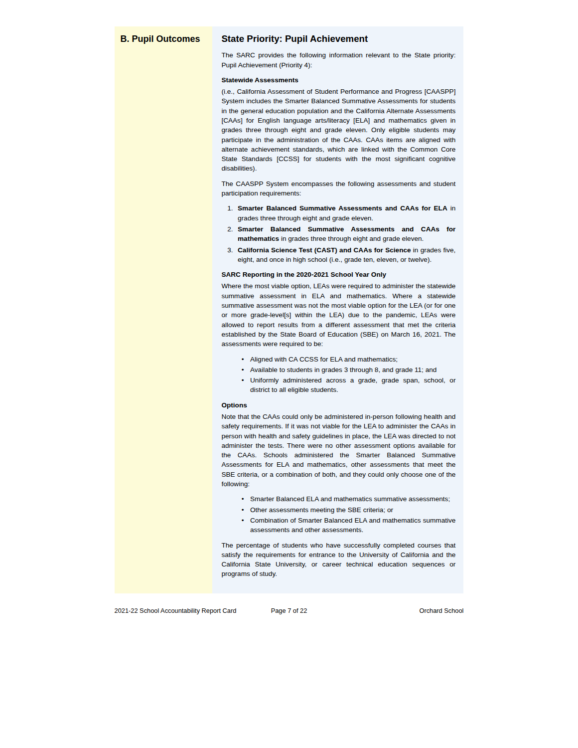B. Pupil Outcomes
State Priority: Pupil Achievement
The SARC provides the following information relevant to the State priority: Pupil Achievement (Priority 4):
Statewide Assessments
(i.e., California Assessment of Student Performance and Progress [CAASPP] System includes the Smarter Balanced Summative Assessments for students in the general education population and the California Alternate Assessments [CAAs] for English language arts/literacy [ELA] and mathematics given in grades three through eight and grade eleven. Only eligible students may participate in the administration of the CAAs. CAAs items are aligned with alternate achievement standards, which are linked with the Common Core State Standards [CCSS] for students with the most significant cognitive disabilities).
The CAASPP System encompasses the following assessments and student participation requirements:
Smarter Balanced Summative Assessments and CAAs for ELA in grades three through eight and grade eleven.
Smarter Balanced Summative Assessments and CAAs for mathematics in grades three through eight and grade eleven.
California Science Test (CAST) and CAAs for Science in grades five, eight, and once in high school (i.e., grade ten, eleven, or twelve).
SARC Reporting in the 2020-2021 School Year Only
Where the most viable option, LEAs were required to administer the statewide summative assessment in ELA and mathematics. Where a statewide summative assessment was not the most viable option for the LEA (or for one or more grade-level[s] within the LEA) due to the pandemic, LEAs were allowed to report results from a different assessment that met the criteria established by the State Board of Education (SBE) on March 16, 2021. The assessments were required to be:
Aligned with CA CCSS for ELA and mathematics;
Available to students in grades 3 through 8, and grade 11; and
Uniformly administered across a grade, grade span, school, or district to all eligible students.
Options
Note that the CAAs could only be administered in-person following health and safety requirements. If it was not viable for the LEA to administer the CAAs in person with health and safety guidelines in place, the LEA was directed to not administer the tests. There were no other assessment options available for the CAAs. Schools administered the Smarter Balanced Summative Assessments for ELA and mathematics, other assessments that meet the SBE criteria, or a combination of both, and they could only choose one of the following:
Smarter Balanced ELA and mathematics summative assessments;
Other assessments meeting the SBE criteria; or
Combination of Smarter Balanced ELA and mathematics summative assessments and other assessments.
The percentage of students who have successfully completed courses that satisfy the requirements for entrance to the University of California and the California State University, or career technical education sequences or programs of study.
2021-22 School Accountability Report Card
Page 7 of 22
Orchard School